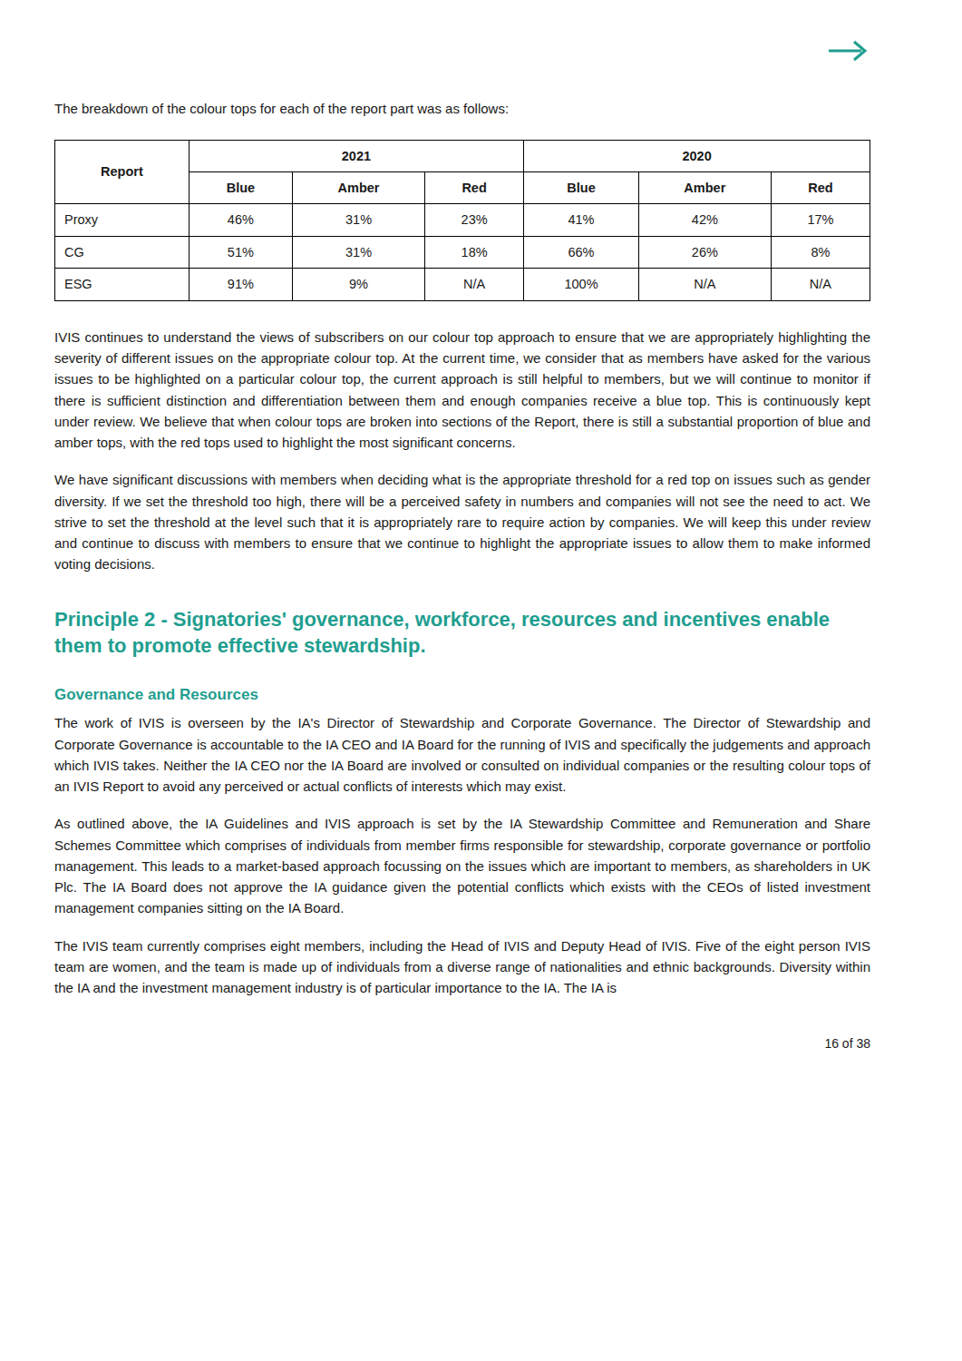The breakdown of the colour tops for each of the report part was as follows:
| Report | 2021 | 2020 |
| --- | --- | --- |
| Blue | Amber | Red | Blue | Amber | Red |
| Proxy | 46% | 31% | 23% | 41% | 42% | 17% |
| CG | 51% | 31% | 18% | 66% | 26% | 8% |
| ESG | 91% | 9% | N/A | 100% | N/A | N/A |
IVIS continues to understand the views of subscribers on our colour top approach to ensure that we are appropriately highlighting the severity of different issues on the appropriate colour top. At the current time, we consider that as members have asked for the various issues to be highlighted on a particular colour top, the current approach is still helpful to members, but we will continue to monitor if there is sufficient distinction and differentiation between them and enough companies receive a blue top. This is continuously kept under review. We believe that when colour tops are broken into sections of the Report, there is still a substantial proportion of blue and amber tops, with the red tops used to highlight the most significant concerns.
We have significant discussions with members when deciding what is the appropriate threshold for a red top on issues such as gender diversity. If we set the threshold too high, there will be a perceived safety in numbers and companies will not see the need to act. We strive to set the threshold at the level such that it is appropriately rare to require action by companies. We will keep this under review and continue to discuss with members to ensure that we continue to highlight the appropriate issues to allow them to make informed voting decisions.
Principle 2 - Signatories' governance, workforce, resources and incentives enable them to promote effective stewardship.
Governance and Resources
The work of IVIS is overseen by the IA's Director of Stewardship and Corporate Governance. The Director of Stewardship and Corporate Governance is accountable to the IA CEO and IA Board for the running of IVIS and specifically the judgements and approach which IVIS takes. Neither the IA CEO nor the IA Board are involved or consulted on individual companies or the resulting colour tops of an IVIS Report to avoid any perceived or actual conflicts of interests which may exist.
As outlined above, the IA Guidelines and IVIS approach is set by the IA Stewardship Committee and Remuneration and Share Schemes Committee which comprises of individuals from member firms responsible for stewardship, corporate governance or portfolio management. This leads to a market-based approach focussing on the issues which are important to members, as shareholders in UK Plc. The IA Board does not approve the IA guidance given the potential conflicts which exists with the CEOs of listed investment management companies sitting on the IA Board.
The IVIS team currently comprises eight members, including the Head of IVIS and Deputy Head of IVIS. Five of the eight person IVIS team are women, and the team is made up of individuals from a diverse range of nationalities and ethnic backgrounds. Diversity within the IA and the investment management industry is of particular importance to the IA. The IA is
16 of 38